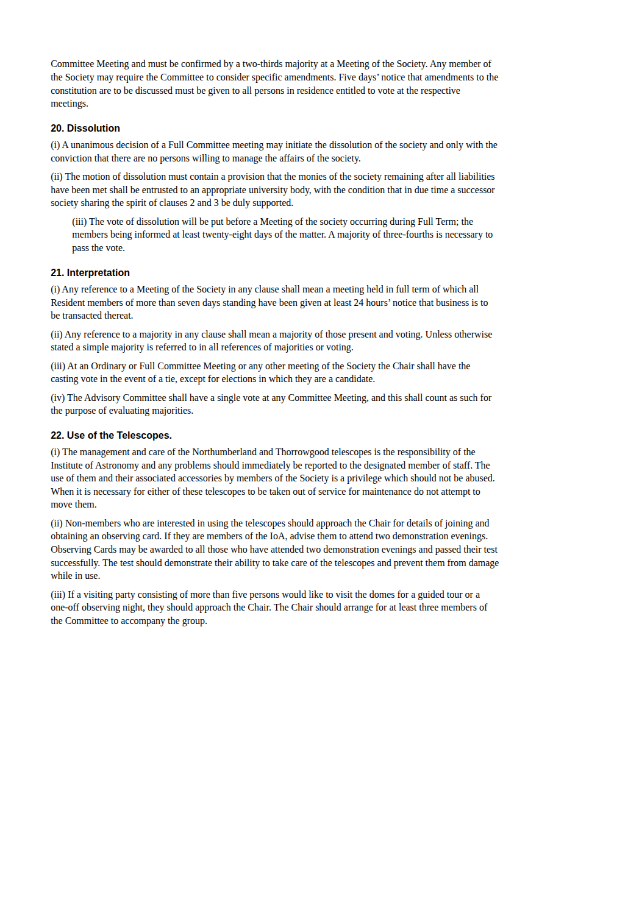Committee Meeting and must be confirmed by a two-thirds majority at a Meeting of the Society. Any member of the Society may require the Committee to consider specific amendments. Five days’ notice that amendments to the constitution are to be discussed must be given to all persons in residence entitled to vote at the respective meetings.
20. Dissolution
(i) A unanimous decision of a Full Committee meeting may initiate the dissolution of the society and only with the conviction that there are no persons willing to manage the affairs of the society.
(ii) The motion of dissolution must contain a provision that the monies of the society remaining after all liabilities have been met shall be entrusted to an appropriate university body, with the condition that in due time a successor society sharing the spirit of clauses 2 and 3 be duly supported.
(iii) The vote of dissolution will be put before a Meeting of the society occurring during Full Term; the members being informed at least twenty-eight days of the matter. A majority of three-fourths is necessary to pass the vote.
21. Interpretation
(i) Any reference to a Meeting of the Society in any clause shall mean a meeting held in full term of which all Resident members of more than seven days standing have been given at least 24 hours’ notice that business is to be transacted thereat.
(ii) Any reference to a majority in any clause shall mean a majority of those present and voting. Unless otherwise stated a simple majority is referred to in all references of majorities or voting.
(iii) At an Ordinary or Full Committee Meeting or any other meeting of the Society the Chair shall have the casting vote in the event of a tie, except for elections in which they are a candidate.
(iv) The Advisory Committee shall have a single vote at any Committee Meeting, and this shall count as such for the purpose of evaluating majorities.
22. Use of the Telescopes.
(i) The management and care of the Northumberland and Thorrowgood telescopes is the responsibility of the Institute of Astronomy and any problems should immediately be reported to the designated member of staff. The use of them and their associated accessories by members of the Society is a privilege which should not be abused. When it is necessary for either of these telescopes to be taken out of service for maintenance do not attempt to move them.
(ii) Non-members who are interested in using the telescopes should approach the Chair for details of joining and obtaining an observing card. If they are members of the IoA, advise them to attend two demonstration evenings. Observing Cards may be awarded to all those who have attended two demonstration evenings and passed their test successfully. The test should demonstrate their ability to take care of the telescopes and prevent them from damage while in use.
(iii) If a visiting party consisting of more than five persons would like to visit the domes for a guided tour or a one-off observing night, they should approach the Chair. The Chair should arrange for at least three members of the Committee to accompany the group.